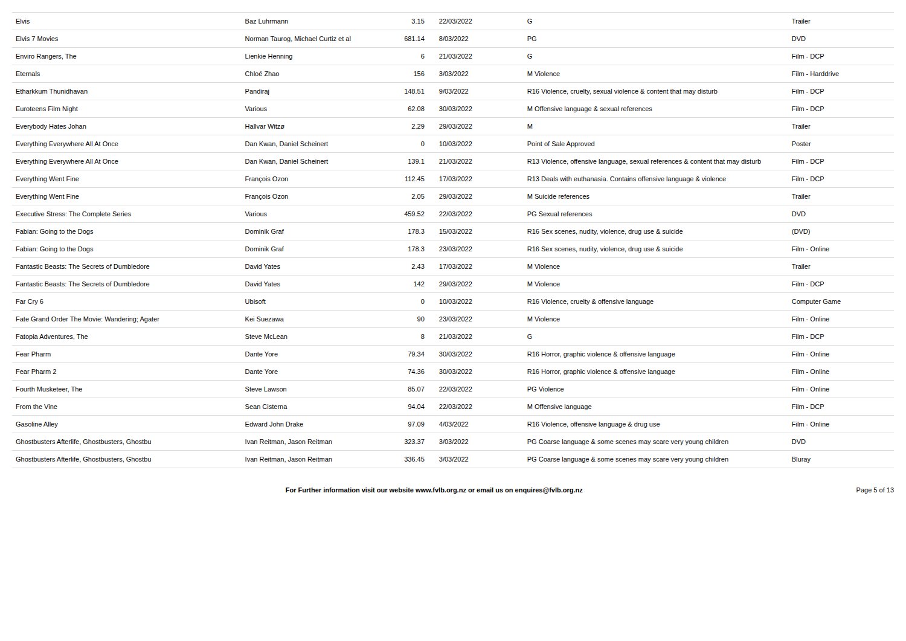| Elvis | Baz Luhrmann | 3.15 | 22/03/2022 | G | Trailer |
| Elvis 7 Movies | Norman Taurog, Michael Curtiz et al | 681.14 | 8/03/2022 | PG | DVD |
| Enviro Rangers, The | Lienkie Henning | 6 | 21/03/2022 | G | Film - DCP |
| Eternals | Chloé Zhao | 156 | 3/03/2022 | M Violence | Film - Harddrive |
| Etharkkum Thunidhavan | Pandiraj | 148.51 | 9/03/2022 | R16 Violence, cruelty, sexual violence & content that may disturb | Film - DCP |
| Euroteens Film Night | Various | 62.08 | 30/03/2022 | M Offensive language & sexual references | Film - DCP |
| Everybody Hates Johan | Hallvar Witzø | 2.29 | 29/03/2022 | M | Trailer |
| Everything Everywhere All At Once | Dan Kwan, Daniel Scheinert | 0 | 10/03/2022 | Point of Sale Approved | Poster |
| Everything Everywhere All At Once | Dan Kwan, Daniel Scheinert | 139.1 | 21/03/2022 | R13 Violence, offensive language, sexual references & content that may disturb | Film - DCP |
| Everything Went Fine | François Ozon | 112.45 | 17/03/2022 | R13 Deals with euthanasia. Contains offensive language & violence | Film - DCP |
| Everything Went Fine | François Ozon | 2.05 | 29/03/2022 | M Suicide references | Trailer |
| Executive Stress: The Complete Series | Various | 459.52 | 22/03/2022 | PG Sexual references | DVD |
| Fabian: Going to the Dogs | Dominik Graf | 178.3 | 15/03/2022 | R16 Sex scenes, nudity, violence, drug use & suicide | (DVD) |
| Fabian: Going to the Dogs | Dominik Graf | 178.3 | 23/03/2022 | R16 Sex scenes, nudity, violence, drug use & suicide | Film - Online |
| Fantastic Beasts: The Secrets of Dumbledore | David Yates | 2.43 | 17/03/2022 | M Violence | Trailer |
| Fantastic Beasts: The Secrets of Dumbledore | David Yates | 142 | 29/03/2022 | M Violence | Film - DCP |
| Far Cry 6 | Ubisoft | 0 | 10/03/2022 | R16 Violence, cruelty & offensive language | Computer Game |
| Fate Grand Order The Movie: Wandering; Agater | Kei Suezawa | 90 | 23/03/2022 | M Violence | Film - Online |
| Fatopia Adventures, The | Steve McLean | 8 | 21/03/2022 | G | Film - DCP |
| Fear Pharm | Dante Yore | 79.34 | 30/03/2022 | R16 Horror, graphic violence & offensive language | Film - Online |
| Fear Pharm 2 | Dante Yore | 74.36 | 30/03/2022 | R16 Horror, graphic violence & offensive language | Film - Online |
| Fourth Musketeer, The | Steve Lawson | 85.07 | 22/03/2022 | PG Violence | Film - Online |
| From the Vine | Sean Cisterna | 94.04 | 22/03/2022 | M Offensive language | Film - DCP |
| Gasoline Alley | Edward John Drake | 97.09 | 4/03/2022 | R16 Violence, offensive language & drug use | Film - Online |
| Ghostbusters Afterlife, Ghostbusters, Ghostbu | Ivan Reitman, Jason Reitman | 323.37 | 3/03/2022 | PG Coarse language & some scenes may scare very young children | DVD |
| Ghostbusters Afterlife, Ghostbusters, Ghostbu | Ivan Reitman, Jason Reitman | 336.45 | 3/03/2022 | PG Coarse language & some scenes may scare very young children | Bluray |
For Further information visit our website www.fvlb.org.nz or email us on enquires@fvlb.org.nz Page 5 of 13